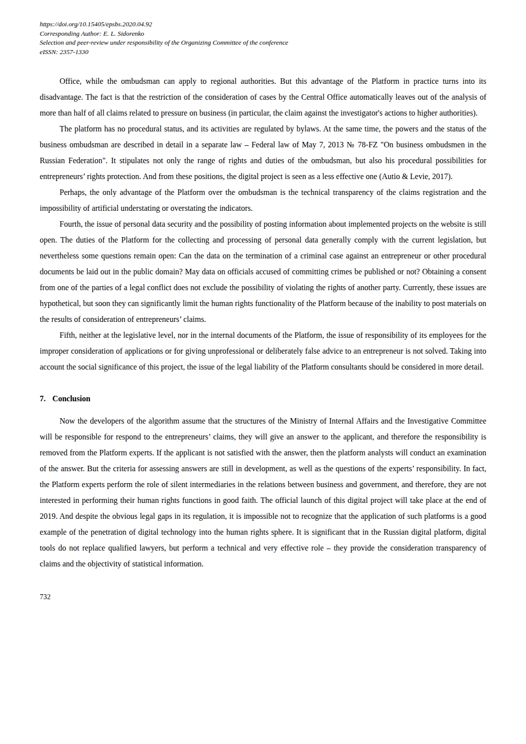https://doi.org/10.15405/epsbs.2020.04.92
Corresponding Author: E. L. Sidorenko
Selection and peer-review under responsibility of the Organizing Committee of the conference
eISSN: 2357-1330
Office, while the ombudsman can apply to regional authorities. But this advantage of the Platform in practice turns into its disadvantage. The fact is that the restriction of the consideration of cases by the Central Office automatically leaves out of the analysis of more than half of all claims related to pressure on business (in particular, the claim against the investigator's actions to higher authorities).
The platform has no procedural status, and its activities are regulated by bylaws. At the same time, the powers and the status of the business ombudsman are described in detail in a separate law – Federal law of May 7, 2013 № 78-FZ "On business ombudsmen in the Russian Federation". It stipulates not only the range of rights and duties of the ombudsman, but also his procedural possibilities for entrepreneurs’ rights protection. And from these positions, the digital project is seen as a less effective one (Autio & Levie, 2017).
Perhaps, the only advantage of the Platform over the ombudsman is the technical transparency of the claims registration and the impossibility of artificial understating or overstating the indicators.
Fourth, the issue of personal data security and the possibility of posting information about implemented projects on the website is still open. The duties of the Platform for the collecting and processing of personal data generally comply with the current legislation, but nevertheless some questions remain open: Can the data on the termination of a criminal case against an entrepreneur or other procedural documents be laid out in the public domain? May data on officials accused of committing crimes be published or not? Obtaining a consent from one of the parties of a legal conflict does not exclude the possibility of violating the rights of another party. Currently, these issues are hypothetical, but soon they can significantly limit the human rights functionality of the Platform because of the inability to post materials on the results of consideration of entrepreneurs’ claims.
Fifth, neither at the legislative level, nor in the internal documents of the Platform, the issue of responsibility of its employees for the improper consideration of applications or for giving unprofessional or deliberately false advice to an entrepreneur is not solved. Taking into account the social significance of this project, the issue of the legal liability of the Platform consultants should be considered in more detail.
7. Conclusion
Now the developers of the algorithm assume that the structures of the Ministry of Internal Affairs and the Investigative Committee will be responsible for respond to the entrepreneurs’ claims, they will give an answer to the applicant, and therefore the responsibility is removed from the Platform experts. If the applicant is not satisfied with the answer, then the platform analysts will conduct an examination of the answer. But the criteria for assessing answers are still in development, as well as the questions of the experts’ responsibility. In fact, the Platform experts perform the role of silent intermediaries in the relations between business and government, and therefore, they are not interested in performing their human rights functions in good faith. The official launch of this digital project will take place at the end of 2019. And despite the obvious legal gaps in its regulation, it is impossible not to recognize that the application of such platforms is a good example of the penetration of digital technology into the human rights sphere. It is significant that in the Russian digital platform, digital tools do not replace qualified lawyers, but perform a technical and very effective role – they provide the consideration transparency of claims and the objectivity of statistical information.
732